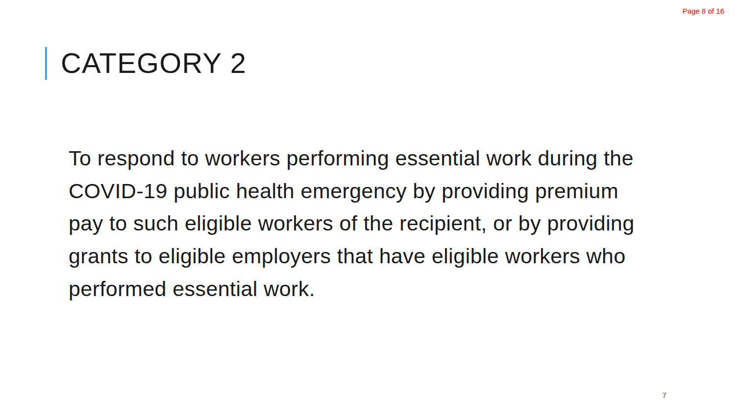Page 8 of 16
Category 2
To respond to workers performing essential work during the COVID-19 public health emergency by providing premium pay to such eligible workers of the recipient, or by providing grants to eligible employers that have eligible workers who performed essential work.
7